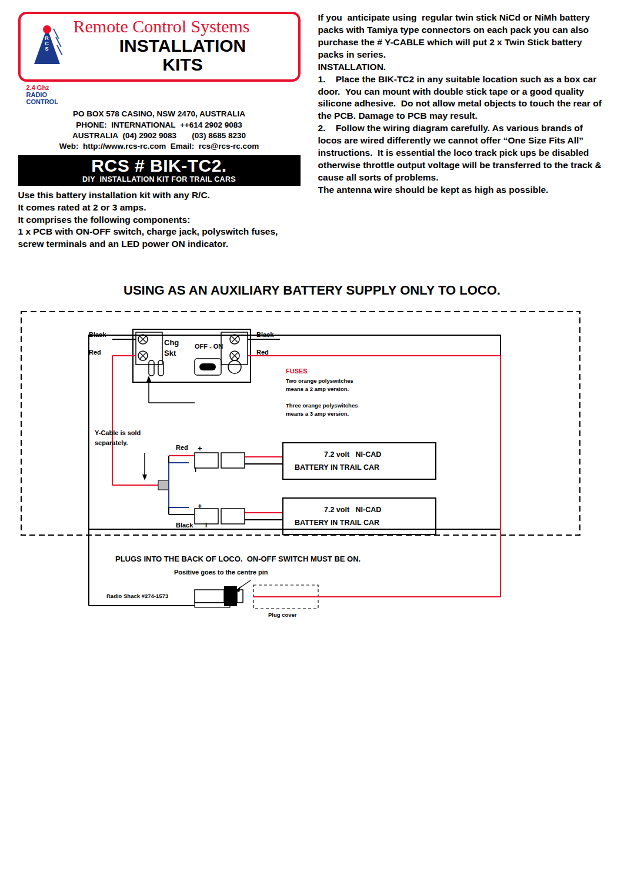R
C
S
╲ ╲ ╲
Remote Control Systems
INSTALLATION
KITS
2.4 Ghz
RADIO
CONTROL
PO BOX 578 CASINO, NSW 2470, AUSTRALIA
PHONE: INTERNATIONAL ++614 2902 9083
AUSTRALIA (04) 2902 9083 (03) 8685 8230
Web: http://www.rcs-rc.com Email: rcs@rcs-rc.com
RCS # BIK-TC2.
DIY INSTALLATION KIT FOR TRAIL CARS
Use this battery installation kit with any R/C.
It comes rated at 2 or 3 amps.
It comprises the following components:
1 x PCB with ON-OFF switch, charge jack, polyswitch fuses, screw terminals and an LED power ON indicator.
If you anticipate using regular twin stick NiCd or NiMh battery packs with Tamiya type connectors on each pack you can also purchase the # Y-CABLE which will put 2 x Twin Stick battery packs in series.
INSTALLATION.
1. Place the BIK-TC2 in any suitable location such as a box car door. You can mount with double stick tape or a good quality silicone adhesive. Do not allow metal objects to touch the rear of the PCB. Damage to PCB may result.
2. Follow the wiring diagram carefully. As various brands of locos are wired differently we cannot offer “One Size Fits All” instructions. It is essential the loco track pick ups be disabled otherwise throttle output voltage will be transferred to the track & cause all sorts of problems.
The antenna wire should be kept as high as possible.
USING AS AN AUXILIARY BATTERY SUPPLY ONLY TO LOCO.
Chg Skt OFF - ON Black Red Black Red FUSES Two orange polyswitches means a 2 amp version. Three orange polyswitches means a 3 amp version. Y-Cable is sold separately. Red + I + Black I 7.2 volt NI-CAD BATTERY IN TRAIL CAR 7.2 volt NI-CAD BATTERY IN TRAIL CAR PLUGS INTO THE BACK OF LOCO. ON-OFF SWITCH MUST BE ON. Positive goes to the centre pin Radio Shack #274-1573 Plug cover